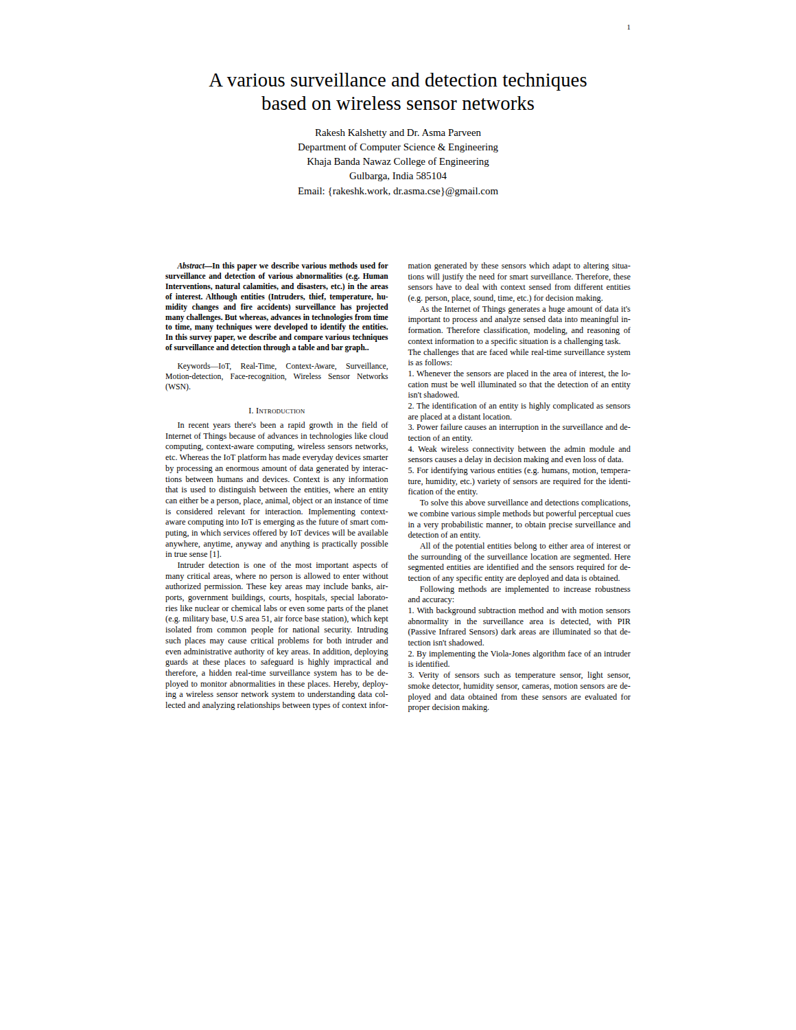1
A various surveillance and detection techniques
based on wireless sensor networks
Rakesh Kalshetty and Dr. Asma Parveen Department of Computer Science & Engineering Khaja Banda Nawaz College of Engineering Gulbarga, India 585104 Email: {rakeshk.work, dr.asma.cse}@gmail.com
Abstract—In this paper we describe various methods used for surveillance and detection of various abnormalities (e.g. Human Interventions, natural calamities, and disasters, etc.) in the areas of interest. Although entities (Intruders, thief, temperature, humidity changes and fire accidents) surveillance has projected many challenges. But whereas, advances in technologies from time to time, many techniques were developed to identify the entities. In this survey paper, we describe and compare various techniques of surveillance and detection through a table and bar graph..
Keywords—IoT, Real-Time, Context-Aware, Surveillance, Motion-detection, Face-recognition, Wireless Sensor Networks (WSN).
I. Introduction
In recent years there's been a rapid growth in the field of Internet of Things because of advances in technologies like cloud computing, context-aware computing, wireless sensors networks, etc. Whereas the IoT platform has made everyday devices smarter by processing an enormous amount of data generated by interactions between humans and devices. Context is any information that is used to distinguish between the entities, where an entity can either be a person, place, animal, object or an instance of time is considered relevant for interaction. Implementing context-aware computing into IoT is emerging as the future of smart computing, in which services offered by IoT devices will be available anywhere, anytime, anyway and anything is practically possible in true sense [1].
Intruder detection is one of the most important aspects of many critical areas, where no person is allowed to enter without authorized permission. These key areas may include banks, airports, government buildings, courts, hospitals, special laboratories like nuclear or chemical labs or even some parts of the planet (e.g. military base, U.S area 51, air force base station), which kept isolated from common people for national security. Intruding such places may cause critical problems for both intruder and even administrative authority of key areas. In addition, deploying guards at these places to safeguard is highly impractical and therefore, a hidden real-time surveillance system has to be deployed to monitor abnormalities in these places. Hereby, deploying a wireless sensor network system to understanding data collected and analyzing relationships between types of context information generated by these sensors which adapt to altering situations will justify the need for smart surveillance. Therefore, these sensors have to deal with context sensed from different entities (e.g. person, place, sound, time, etc.) for decision making.
As the Internet of Things generates a huge amount of data it's important to process and analyze sensed data into meaningful information. Therefore classification, modeling, and reasoning of context information to a specific situation is a challenging task.
The challenges that are faced while real-time surveillance system is as follows:
1. Whenever the sensors are placed in the area of interest, the location must be well illuminated so that the detection of an entity isn't shadowed.
2. The identification of an entity is highly complicated as sensors are placed at a distant location.
3. Power failure causes an interruption in the surveillance and detection of an entity.
4. Weak wireless connectivity between the admin module and sensors causes a delay in decision making and even loss of data.
5. For identifying various entities (e.g. humans, motion, temperature, humidity, etc.) variety of sensors are required for the identification of the entity.
To solve this above surveillance and detections complications, we combine various simple methods but powerful perceptual cues in a very probabilistic manner, to obtain precise surveillance and detection of an entity.
All of the potential entities belong to either area of interest or the surrounding of the surveillance location are segmented. Here segmented entities are identified and the sensors required for detection of any specific entity are deployed and data is obtained.
Following methods are implemented to increase robustness and accuracy:
1. With background subtraction method and with motion sensors abnormality in the surveillance area is detected, with PIR (Passive Infrared Sensors) dark areas are illuminated so that detection isn't shadowed.
2. By implementing the Viola-Jones algorithm face of an intruder is identified.
3. Verity of sensors such as temperature sensor, light sensor, smoke detector, humidity sensor, cameras, motion sensors are deployed and data obtained from these sensors are evaluated for proper decision making.